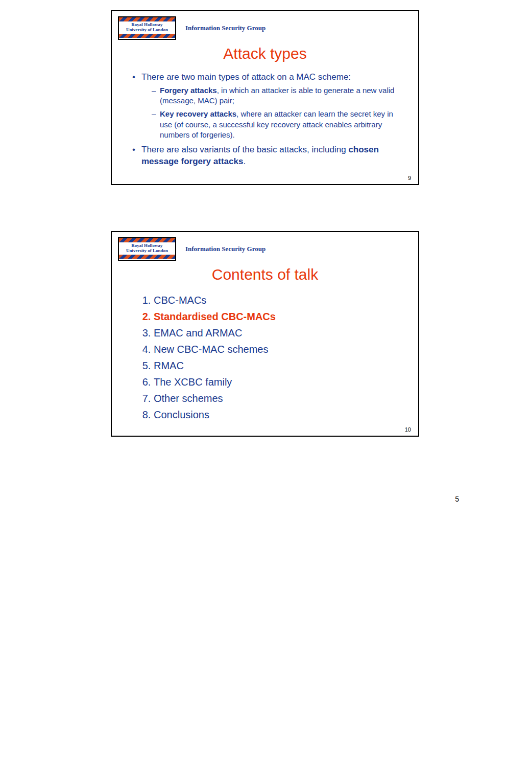Royal Holloway
University of London
Information Security Group
Attack types
There are two main types of attack on a MAC scheme:
Forgery attacks, in which an attacker is able to generate a new valid (message, MAC) pair;
Key recovery attacks, where an attacker can learn the secret key in use (of course, a successful key recovery attack enables arbitrary numbers of forgeries).
There are also variants of the basic attacks, including chosen message forgery attacks.
9
Royal Holloway
University of London
Information Security Group
Contents of talk
CBC-MACs
Standardised CBC-MACs
EMAC and ARMAC
New CBC-MAC schemes
RMAC
The XCBC family
Other schemes
Conclusions
10
5